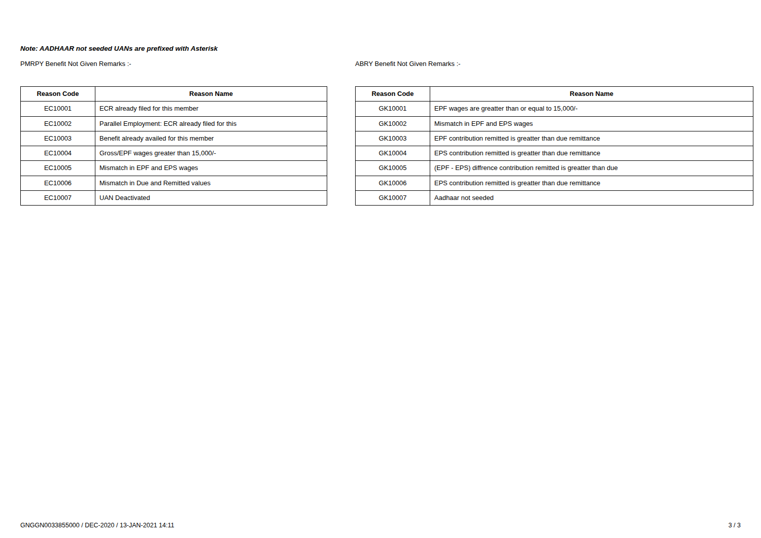Note: AADHAAR not seeded UANs are prefixed with Asterisk
PMRPY Benefit Not Given Remarks :-
ABRY Benefit Not Given Remarks :-
| Reason Code | Reason Name |
| --- | --- |
| EC10001 | ECR already filed for this member |
| EC10002 | Parallel Employment: ECR already filed for this |
| EC10003 | Benefit already availed for this member |
| EC10004 | Gross/EPF wages greater than 15,000/- |
| EC10005 | Mismatch in EPF and EPS wages |
| EC10006 | Mismatch in Due and Remitted values |
| EC10007 | UAN Deactivated |
| Reason Code | Reason Name |
| --- | --- |
| GK10001 | EPF wages are greatter than or equal to 15,000/- |
| GK10002 | Mismatch in EPF and EPS wages |
| GK10003 | EPF contribution remitted is greatter than due remittance |
| GK10004 | EPS contribution remitted is greatter than due remittance |
| GK10005 | (EPF - EPS) diffrence contribution remitted is greatter than due |
| GK10006 | EPS contribution remitted is greatter than due remittance |
| GK10007 | Aadhaar not seeded |
GNGGN0033855000 / DEC-2020 / 13-JAN-2021 14:11 3 / 3